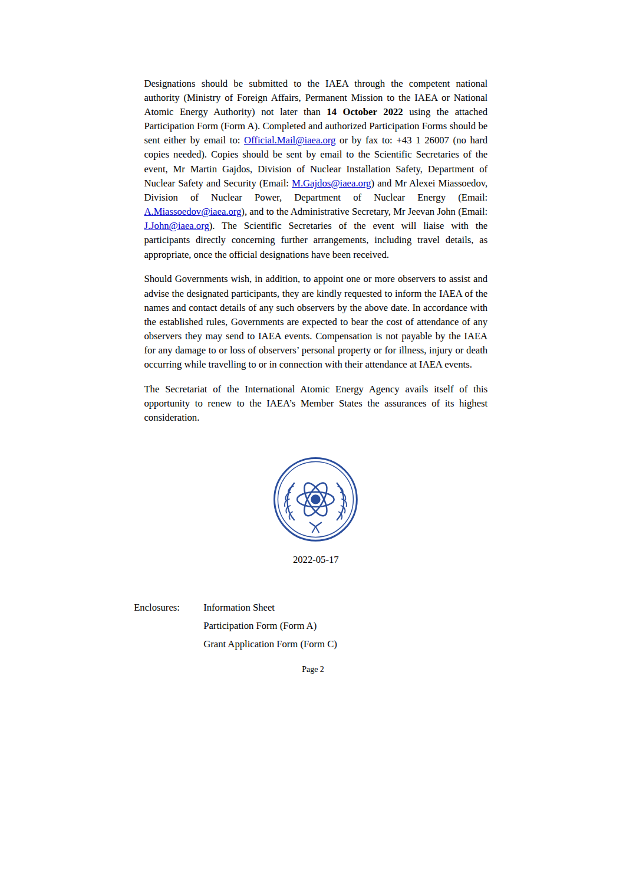Designations should be submitted to the IAEA through the competent national authority (Ministry of Foreign Affairs, Permanent Mission to the IAEA or National Atomic Energy Authority) not later than 14 October 2022 using the attached Participation Form (Form A). Completed and authorized Participation Forms should be sent either by email to: Official.Mail@iaea.org or by fax to: +43 1 26007 (no hard copies needed). Copies should be sent by email to the Scientific Secretaries of the event, Mr Martin Gajdos, Division of Nuclear Installation Safety, Department of Nuclear Safety and Security (Email: M.Gajdos@iaea.org) and Mr Alexei Miassoedov, Division of Nuclear Power, Department of Nuclear Energy (Email: A.Miassoedov@iaea.org), and to the Administrative Secretary, Mr Jeevan John (Email: J.John@iaea.org). The Scientific Secretaries of the event will liaise with the participants directly concerning further arrangements, including travel details, as appropriate, once the official designations have been received.
Should Governments wish, in addition, to appoint one or more observers to assist and advise the designated participants, they are kindly requested to inform the IAEA of the names and contact details of any such observers by the above date. In accordance with the established rules, Governments are expected to bear the cost of attendance of any observers they may send to IAEA events. Compensation is not payable by the IAEA for any damage to or loss of observers’ personal property or for illness, injury or death occurring while travelling to or in connection with their attendance at IAEA events.
The Secretariat of the International Atomic Energy Agency avails itself of this opportunity to renew to the IAEA’s Member States the assurances of its highest consideration.
2022-05-17
| Enclosures: | Information Sheet |
| | Participation Form (Form A) |
| | Grant Application Form (Form C) |
Page 2